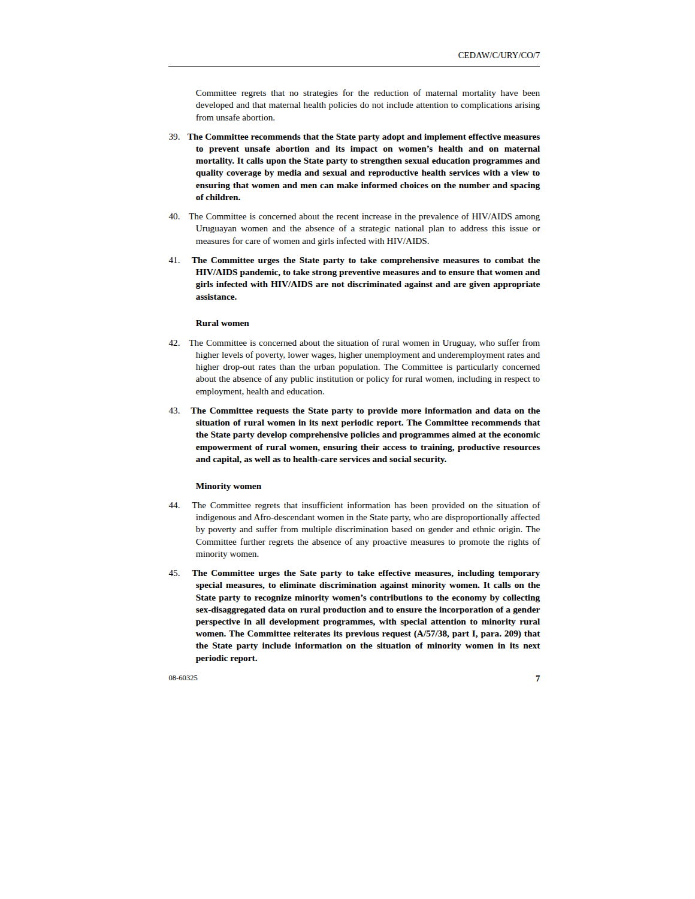CEDAW/C/URY/CO/7
Committee regrets that no strategies for the reduction of maternal mortality have been developed and that maternal health policies do not include attention to complications arising from unsafe abortion.
39. The Committee recommends that the State party adopt and implement effective measures to prevent unsafe abortion and its impact on women’s health and on maternal mortality. It calls upon the State party to strengthen sexual education programmes and quality coverage by media and sexual and reproductive health services with a view to ensuring that women and men can make informed choices on the number and spacing of children.
40. The Committee is concerned about the recent increase in the prevalence of HIV/AIDS among Uruguayan women and the absence of a strategic national plan to address this issue or measures for care of women and girls infected with HIV/AIDS.
41. The Committee urges the State party to take comprehensive measures to combat the HIV/AIDS pandemic, to take strong preventive measures and to ensure that women and girls infected with HIV/AIDS are not discriminated against and are given appropriate assistance.
Rural women
42. The Committee is concerned about the situation of rural women in Uruguay, who suffer from higher levels of poverty, lower wages, higher unemployment and underemployment rates and higher drop-out rates than the urban population. The Committee is particularly concerned about the absence of any public institution or policy for rural women, including in respect to employment, health and education.
43. The Committee requests the State party to provide more information and data on the situation of rural women in its next periodic report. The Committee recommends that the State party develop comprehensive policies and programmes aimed at the economic empowerment of rural women, ensuring their access to training, productive resources and capital, as well as to health-care services and social security.
Minority women
44. The Committee regrets that insufficient information has been provided on the situation of indigenous and Afro-descendant women in the State party, who are disproportionally affected by poverty and suffer from multiple discrimination based on gender and ethnic origin. The Committee further regrets the absence of any proactive measures to promote the rights of minority women.
45. The Committee urges the Sate party to take effective measures, including temporary special measures, to eliminate discrimination against minority women. It calls on the State party to recognize minority women’s contributions to the economy by collecting sex-disaggregated data on rural production and to ensure the incorporation of a gender perspective in all development programmes, with special attention to minority rural women. The Committee reiterates its previous request (A/57/38, part I, para. 209) that the State party include information on the situation of minority women in its next periodic report.
08-60325 7